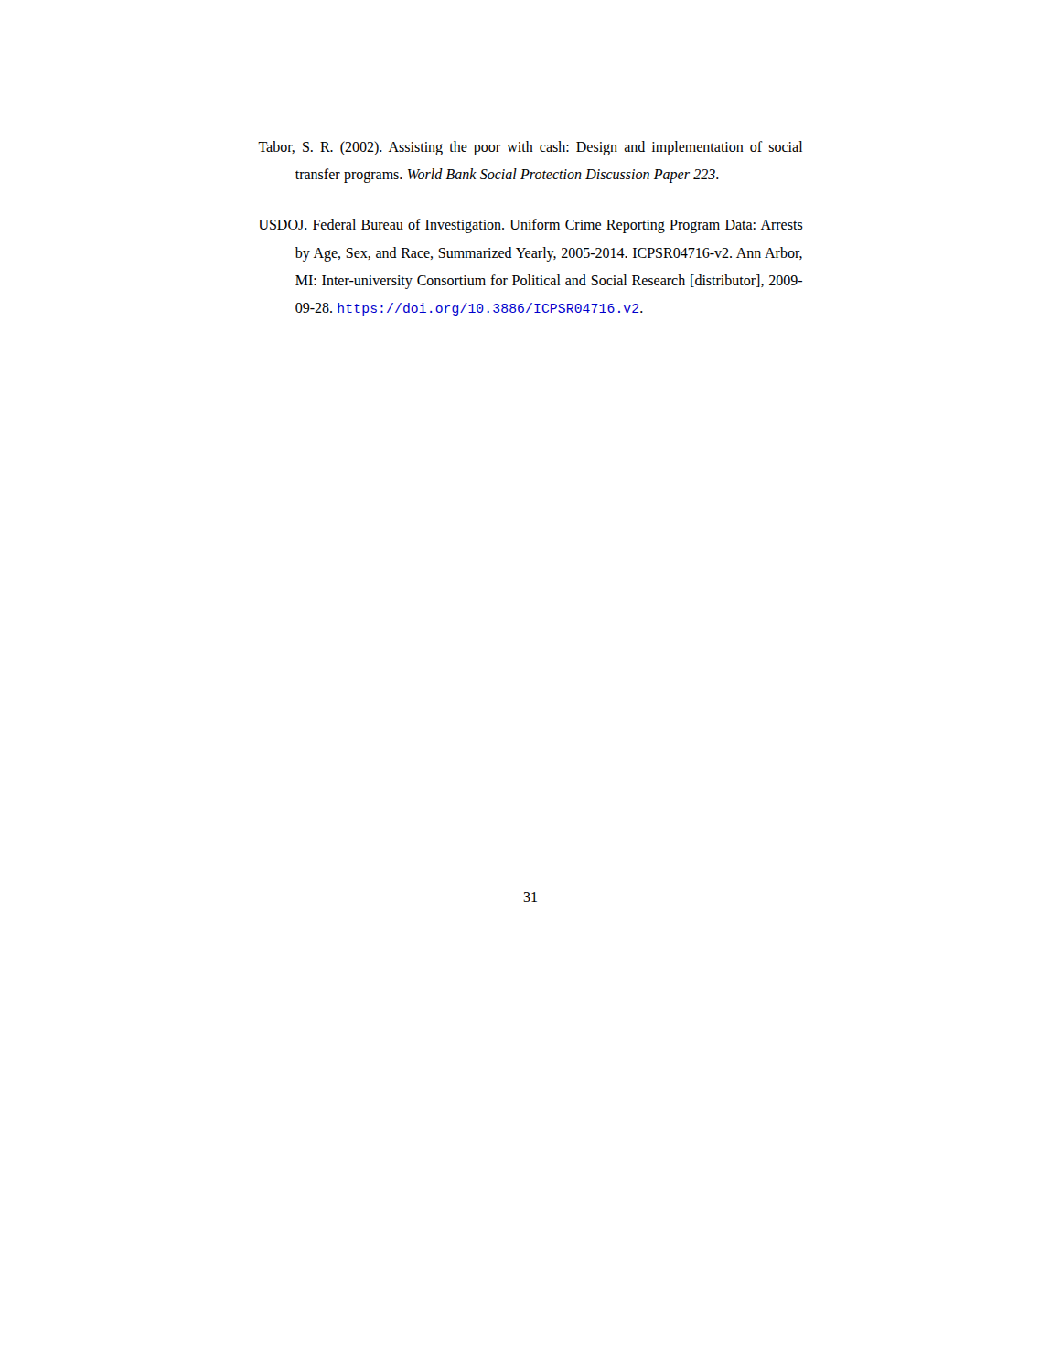Tabor, S. R. (2002). Assisting the poor with cash: Design and implementation of social transfer programs. World Bank Social Protection Discussion Paper 223.
USDOJ. Federal Bureau of Investigation. Uniform Crime Reporting Program Data: Arrests by Age, Sex, and Race, Summarized Yearly, 2005-2014. ICPSR04716-v2. Ann Arbor, MI: Inter-university Consortium for Political and Social Research [distributor], 2009-09-28. https://doi.org/10.3886/ICPSR04716.v2.
31